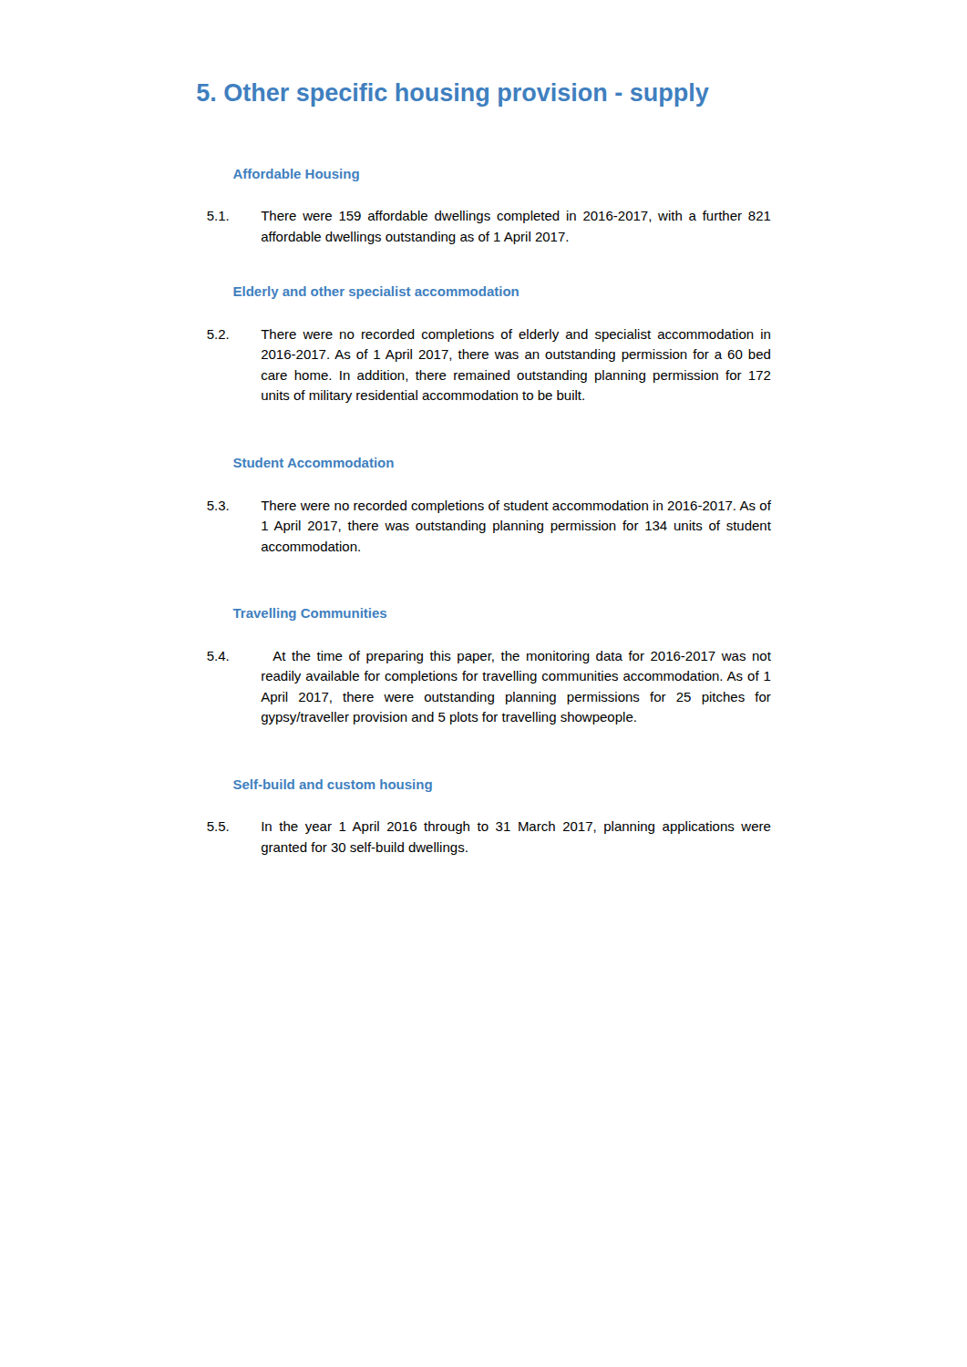5. Other specific housing provision - supply
Affordable Housing
5.1.
There were 159 affordable dwellings completed in 2016-2017, with a further 821 affordable dwellings outstanding as of 1 April 2017.
Elderly and other specialist accommodation
5.2.
There were no recorded completions of elderly and specialist accommodation in 2016-2017. As of 1 April 2017, there was an outstanding permission for a 60 bed care home. In addition, there remained outstanding planning permission for 172 units of military residential accommodation to be built.
Student Accommodation
5.3.
There were no recorded completions of student accommodation in 2016-2017. As of 1 April 2017, there was outstanding planning permission for 134 units of student accommodation.
Travelling Communities
5.4.
At the time of preparing this paper, the monitoring data for 2016-2017 was not readily available for completions for travelling communities accommodation. As of 1 April 2017, there were outstanding planning permissions for 25 pitches for gypsy/traveller provision and 5 plots for travelling showpeople.
Self-build and custom housing
5.5.
In the year 1 April 2016 through to 31 March 2017, planning applications were granted for 30 self-build dwellings.